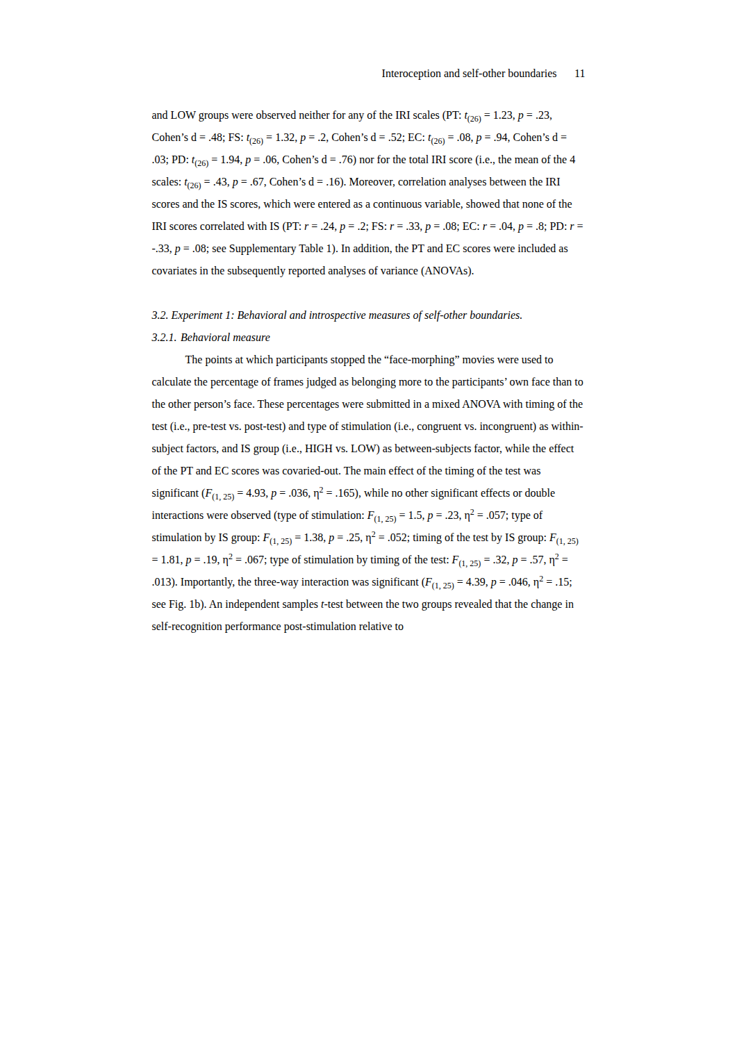Interoception and self-other boundaries11
and LOW groups were observed neither for any of the IRI scales (PT: t(26) = 1.23, p = .23, Cohen’s d = .48; FS: t(26) = 1.32, p = .2, Cohen’s d = .52; EC: t(26) = .08, p = .94, Cohen’s d = .03; PD: t(26) = 1.94, p = .06, Cohen’s d = .76) nor for the total IRI score (i.e., the mean of the 4 scales: t(26) = .43, p = .67, Cohen’s d = .16). Moreover, correlation analyses between the IRI scores and the IS scores, which were entered as a continuous variable, showed that none of the IRI scores correlated with IS (PT: r = .24, p = .2; FS: r = .33, p = .08; EC: r = .04, p = .8; PD: r = -.33, p = .08; see Supplementary Table 1). In addition, the PT and EC scores were included as covariates in the subsequently reported analyses of variance (ANOVAs).
3.2. Experiment 1: Behavioral and introspective measures of self-other boundaries.
3.2.1. Behavioral measure
The points at which participants stopped the “face-morphing” movies were used to calculate the percentage of frames judged as belonging more to the participants’ own face than to the other person’s face. These percentages were submitted in a mixed ANOVA with timing of the test (i.e., pre-test vs. post-test) and type of stimulation (i.e., congruent vs. incongruent) as within-subject factors, and IS group (i.e., HIGH vs. LOW) as between-subjects factor, while the effect of the PT and EC scores was covaried-out. The main effect of the timing of the test was significant (F(1, 25) = 4.93, p = .036, η2 = .165), while no other significant effects or double interactions were observed (type of stimulation: F(1, 25) = 1.5, p = .23, η2 = .057; type of stimulation by IS group: F(1, 25) = 1.38, p = .25, η2 = .052; timing of the test by IS group: F(1, 25) = 1.81, p = .19, η2 = .067; type of stimulation by timing of the test: F(1, 25) = .32, p = .57, η2 = .013). Importantly, the three-way interaction was significant (F(1, 25) = 4.39, p = .046, η2 = .15; see Fig. 1b). An independent samples t-test between the two groups revealed that the change in self-recognition performance post-stimulation relative to